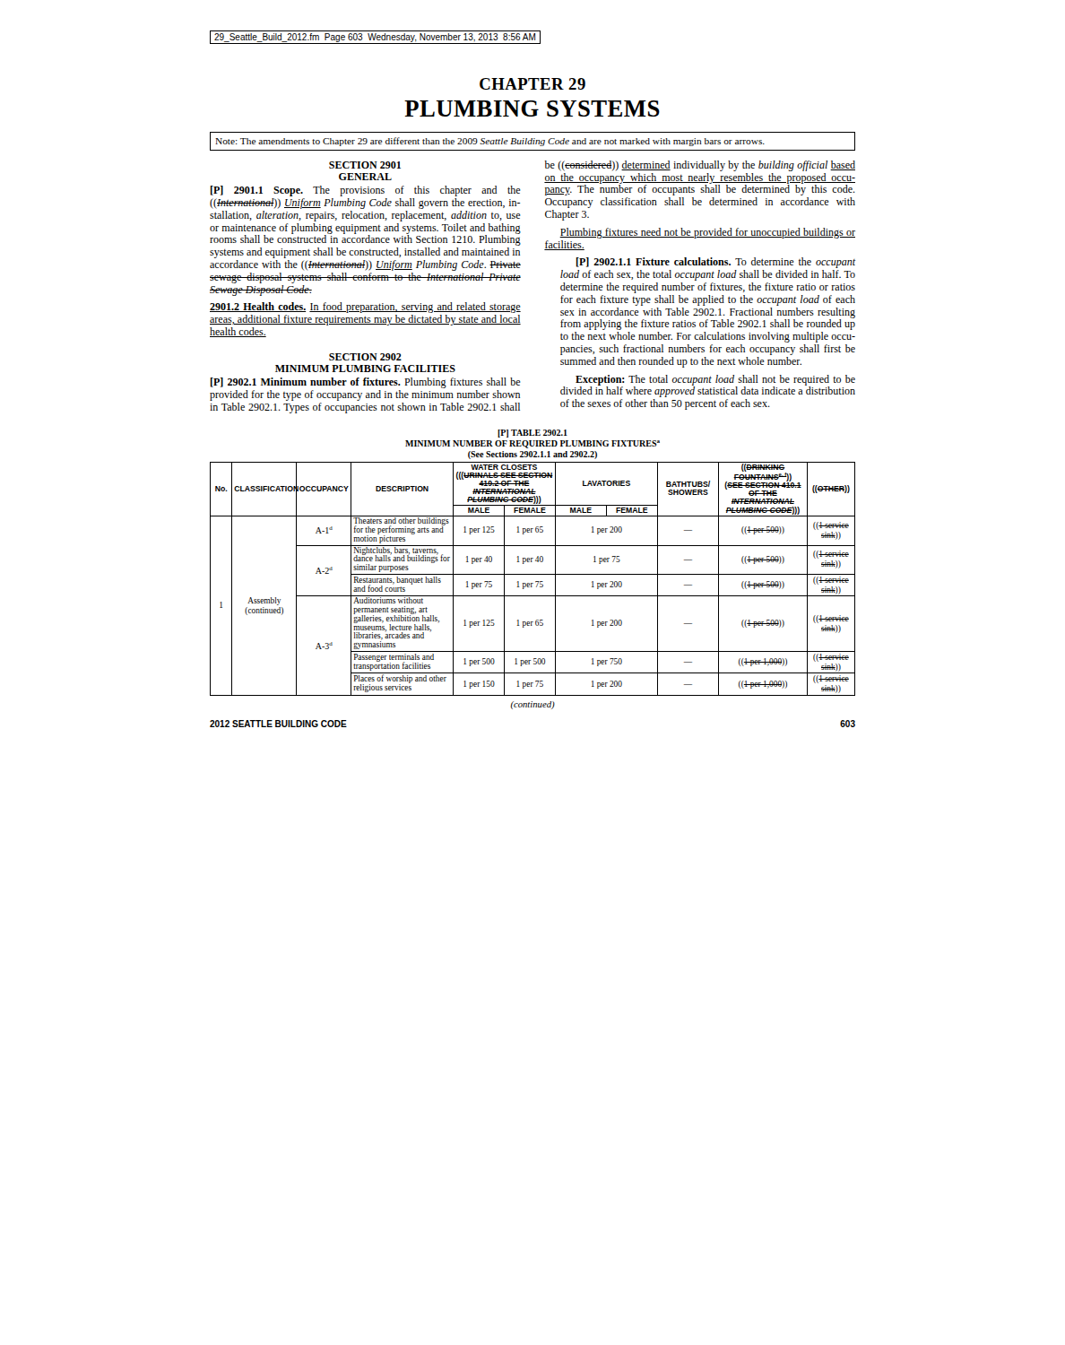29_Seattle_Build_2012.fm Page 603 Wednesday, November 13, 2013 8:56 AM
CHAPTER 29
PLUMBING SYSTEMS
Note: The amendments to Chapter 29 are different than the 2009 Seattle Building Code and are not marked with margin bars or arrows.
SECTION 2901
GENERAL
[P] 2901.1 Scope. The provisions of this chapter and the ((International)) Uniform Plumbing Code shall govern the erection, installation, alteration, repairs, relocation, replacement, addition to, use or maintenance of plumbing equipment and systems. Toilet and bathing rooms shall be constructed in accordance with Section 1210. Plumbing systems and equipment shall be constructed, installed and maintained in accordance with the ((International)) Uniform Plumbing Code. Private sewage disposal systems shall conform to the International Private Sewage Disposal Code.
2901.2 Health codes. In food preparation, serving and related storage areas, additional fixture requirements may be dictated by state and local health codes.
SECTION 2902
MINIMUM PLUMBING FACILITIES
[P] 2902.1 Minimum number of fixtures. Plumbing fixtures shall be provided for the type of occupancy and in the minimum number shown in Table 2902.1. Types of occupancies not shown in Table 2902.1 shall be ((considered)) determined individually by the building official based on the occupancy which most nearly resembles the proposed occupancy. The number of occupants shall be determined by this code. Occupancy classification shall be determined in accordance with Chapter 3.
Plumbing fixtures need not be provided for unoccupied buildings or facilities.
[P] 2902.1.1 Fixture calculations. To determine the occupant load of each sex, the total occupant load shall be divided in half. To determine the required number of fixtures, the fixture ratio or ratios for each fixture type shall be applied to the occupant load of each sex in accordance with Table 2902.1. Fractional numbers resulting from applying the fixture ratios of Table 2902.1 shall be rounded up to the next whole number. For calculations involving multiple occupancies, such fractional numbers for each occupancy shall first be summed and then rounded up to the next whole number.
Exception: The total occupant load shall not be required to be divided in half where approved statistical data indicate a distribution of the sexes of other than 50 percent of each sex.
[P] TABLE 2902.1
MINIMUM NUMBER OF REQUIRED PLUMBING FIXTURESa
(See Sections 2902.1.1 and 2902.2)
| No. | CLASSIFICATION | OCCUPANCY | DESCRIPTION | WATER CLOSETS ((( URINALS SEE SECTION 419.2 OF THE INTERNATIONAL PLUMBING CODE ))) | LAVATORIES | BATHTUBS/ SHOWERS | (( DRINKING FOUNTAINS e, f )) ( SEE SECTION 410.1 OF THE INTERNATIONAL PLUMBING CODE ))) | (( OTHER )) |
| --- | --- | --- | --- | --- | --- | --- | --- | --- |
| MALE | FEMALE | MALE | FEMALE |
| 1 | Assembly (continued) | A-1 d | Theaters and other buildings for the performing arts and motion pictures | 1 per 125 | 1 per 65 | 1 per 200 | — | (( 1 per 500 )) | (( 1 service sink )) |
| A-2 d | Nightclubs, bars, taverns, dance halls and buildings for similar purposes | 1 per 40 | 1 per 40 | 1 per 75 | — | (( 1 per 500 )) | (( 1 service sink )) |
| Restaurants, banquet halls and food courts | 1 per 75 | 1 per 75 | 1 per 200 | — | (( 1 per 500 )) | (( 1 service sink )) |
| A-3 d | Auditoriums without permanent seating, art galleries, exhibition halls, museums, lecture halls, libraries, arcades and gymnasiums | 1 per 125 | 1 per 65 | 1 per 200 | — | (( 1 per 500 )) | (( 1 service sink )) |
| Passenger terminals and transportation facilities | 1 per 500 | 1 per 500 | 1 per 750 | — | (( 1 per 1,000 )) | (( 1 service sink )) |
| Places of worship and other religious services | 1 per 150 | 1 per 75 | 1 per 200 | — | (( 1 per 1,000 )) | (( 1 service sink )) |
(continued)
2012 SEATTLE BUILDING CODE 603